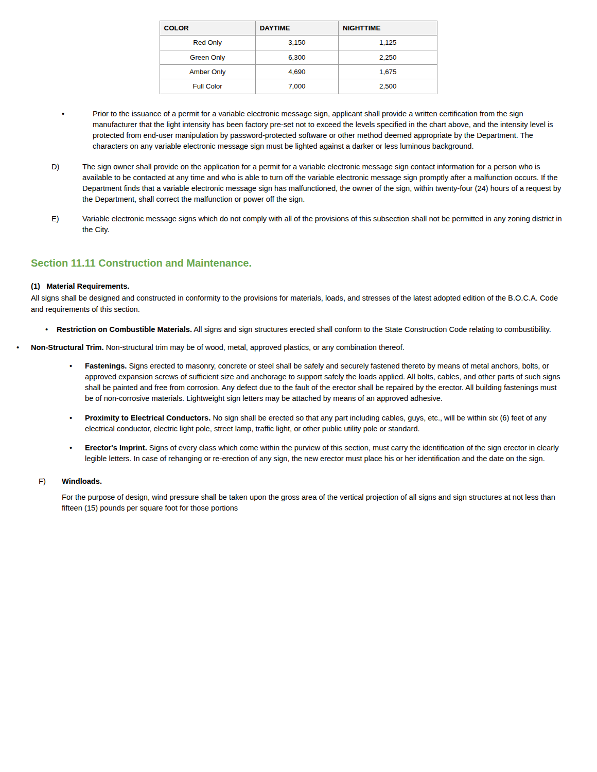| COLOR | DAYTIME | NIGHTTIME |
| --- | --- | --- |
| Red Only | 3,150 | 1,125 |
| Green Only | 6,300 | 2,250 |
| Amber Only | 4,690 | 1,675 |
| Full Color | 7,000 | 2,500 |
Prior to the issuance of a permit for a variable electronic message sign, applicant shall provide a written certification from the sign manufacturer that the light intensity has been factory pre-set not to exceed the levels specified in the chart above, and the intensity level is protected from end-user manipulation by password-protected software or other method deemed appropriate by the Department. The characters on any variable electronic message sign must be lighted against a darker or less luminous background.
D) The sign owner shall provide on the application for a permit for a variable electronic message sign contact information for a person who is available to be contacted at any time and who is able to turn off the variable electronic message sign promptly after a malfunction occurs. If the Department finds that a variable electronic message sign has malfunctioned, the owner of the sign, within twenty-four (24) hours of a request by the Department, shall correct the malfunction or power off the sign.
E) Variable electronic message signs which do not comply with all of the provisions of this subsection shall not be permitted in any zoning district in the City.
Section 11.11 Construction and Maintenance.
(1) Material Requirements.
All signs shall be designed and constructed in conformity to the provisions for materials, loads, and stresses of the latest adopted edition of the B.O.C.A. Code and requirements of this section.
Restriction on Combustible Materials. All signs and sign structures erected shall conform to the State Construction Code relating to combustibility.
Non-Structural Trim. Non-structural trim may be of wood, metal, approved plastics, or any combination thereof.
Fastenings. Signs erected to masonry, concrete or steel shall be safely and securely fastened thereto by means of metal anchors, bolts, or approved expansion screws of sufficient size and anchorage to support safely the loads applied. All bolts, cables, and other parts of such signs shall be painted and free from corrosion. Any defect due to the fault of the erector shall be repaired by the erector. All building fastenings must be of non-corrosive materials. Lightweight sign letters may be attached by means of an approved adhesive.
Proximity to Electrical Conductors. No sign shall be erected so that any part including cables, guys, etc., will be within six (6) feet of any electrical conductor, electric light pole, street lamp, traffic light, or other public utility pole or standard.
Erector's Imprint. Signs of every class which come within the purview of this section, must carry the identification of the sign erector in clearly legible letters. In case of rehanging or re-erection of any sign, the new erector must place his or her identification and the date on the sign.
F) Windloads.
For the purpose of design, wind pressure shall be taken upon the gross area of the vertical projection of all signs and sign structures at not less than fifteen (15) pounds per square foot for those portions